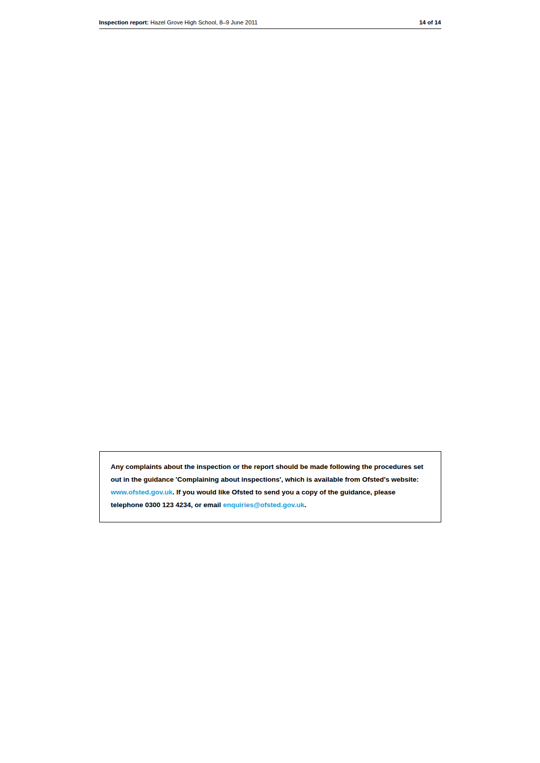Inspection report: Hazel Grove High School, 8–9 June 2011 14 of 14
Any complaints about the inspection or the report should be made following the procedures set out in the guidance 'Complaining about inspections', which is available from Ofsted's website: www.ofsted.gov.uk. If you would like Ofsted to send you a copy of the guidance, please telephone 0300 123 4234, or email enquiries@ofsted.gov.uk.